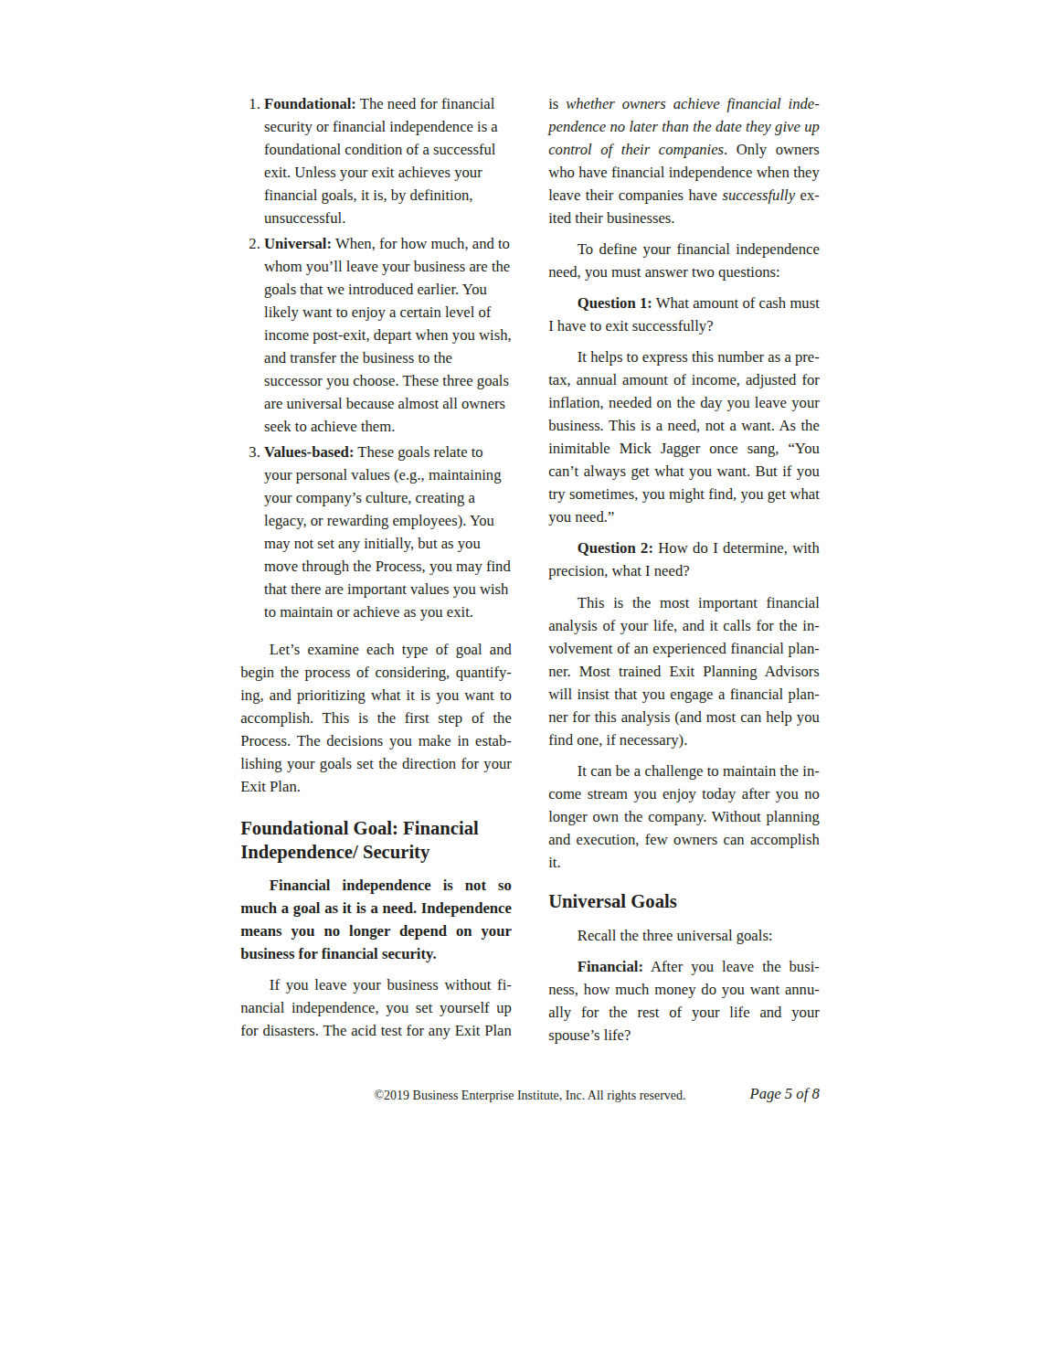Foundational: The need for financial security or financial independence is a foundational condition of a successful exit. Unless your exit achieves your financial goals, it is, by definition, unsuccessful.
Universal: When, for how much, and to whom you’ll leave your business are the goals that we introduced earlier. You likely want to enjoy a certain level of income post-exit, depart when you wish, and transfer the business to the successor you choose. These three goals are universal because almost all owners seek to achieve them.
Values-based: These goals relate to your personal values (e.g., maintaining your company’s culture, creating a legacy, or rewarding employees). You may not set any initially, but as you move through the Process, you may find that there are important values you wish to maintain or achieve as you exit.
Let’s examine each type of goal and begin the process of considering, quantifying, and prioritizing what it is you want to accomplish. This is the first step of the Process. The decisions you make in establishing your goals set the direction for your Exit Plan.
Foundational Goal: Financial Independence/ Security
Financial independence is not so much a goal as it is a need. Independence means you no longer depend on your business for financial security.
If you leave your business without financial independence, you set yourself up for disasters. The acid test for any Exit Plan is whether owners achieve financial independence no later than the date they give up control of their companies. Only owners who have financial independence when they leave their companies have successfully exited their businesses.
To define your financial independence need, you must answer two questions:
Question 1: What amount of cash must I have to exit successfully?
It helps to express this number as a pre-tax, annual amount of income, adjusted for inflation, needed on the day you leave your business. This is a need, not a want. As the inimitable Mick Jagger once sang, “You can’t always get what you want. But if you try sometimes, you might find, you get what you need.”
Question 2: How do I determine, with precision, what I need?
This is the most important financial analysis of your life, and it calls for the involvement of an experienced financial planner. Most trained Exit Planning Advisors will insist that you engage a financial planner for this analysis (and most can help you find one, if necessary).
It can be a challenge to maintain the income stream you enjoy today after you no longer own the company. Without planning and execution, few owners can accomplish it.
Universal Goals
Recall the three universal goals:
Financial: After you leave the business, how much money do you want annually for the rest of your life and your spouse’s life?
©2019 Business Enterprise Institute, Inc. All rights reserved. Page 5 of 8